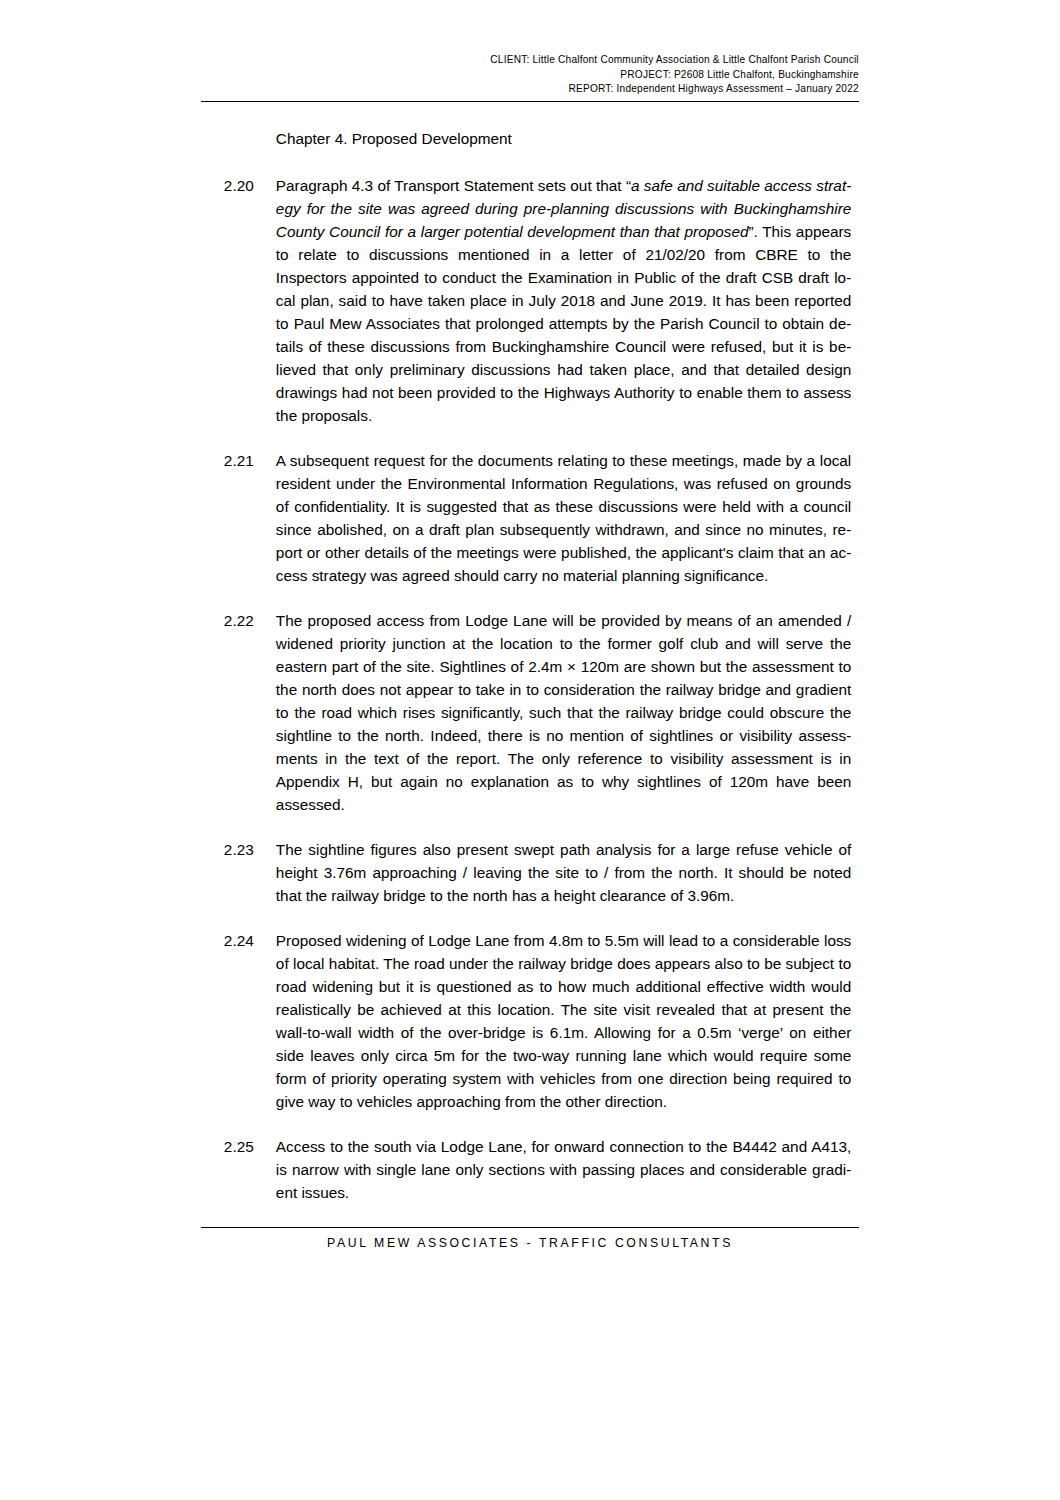CLIENT: Little Chalfont Community Association & Little Chalfont Parish Council
PROJECT: P2608 Little Chalfont, Buckinghamshire
REPORT: Independent Highways Assessment – January 2022
Chapter 4. Proposed Development
2.20
Paragraph 4.3 of Transport Statement sets out that “a safe and suitable access strategy for the site was agreed during pre-planning discussions with Buckinghamshire County Council for a larger potential development than that proposed”. This appears to relate to discussions mentioned in a letter of 21/02/20 from CBRE to the Inspectors appointed to conduct the Examination in Public of the draft CSB draft local plan, said to have taken place in July 2018 and June 2019. It has been reported to Paul Mew Associates that prolonged attempts by the Parish Council to obtain details of these discussions from Buckinghamshire Council were refused, but it is believed that only preliminary discussions had taken place, and that detailed design drawings had not been provided to the Highways Authority to enable them to assess the proposals.
2.21
A subsequent request for the documents relating to these meetings, made by a local resident under the Environmental Information Regulations, was refused on grounds of confidentiality. It is suggested that as these discussions were held with a council since abolished, on a draft plan subsequently withdrawn, and since no minutes, report or other details of the meetings were published, the applicant's claim that an access strategy was agreed should carry no material planning significance.
2.22
The proposed access from Lodge Lane will be provided by means of an amended / widened priority junction at the location to the former golf club and will serve the eastern part of the site. Sightlines of 2.4m × 120m are shown but the assessment to the north does not appear to take in to consideration the railway bridge and gradient to the road which rises significantly, such that the railway bridge could obscure the sightline to the north. Indeed, there is no mention of sightlines or visibility assessments in the text of the report. The only reference to visibility assessment is in Appendix H, but again no explanation as to why sightlines of 120m have been assessed.
2.23
The sightline figures also present swept path analysis for a large refuse vehicle of height 3.76m approaching / leaving the site to / from the north. It should be noted that the railway bridge to the north has a height clearance of 3.96m.
2.24
Proposed widening of Lodge Lane from 4.8m to 5.5m will lead to a considerable loss of local habitat. The road under the railway bridge does appears also to be subject to road widening but it is questioned as to how much additional effective width would realistically be achieved at this location. The site visit revealed that at present the wall-to-wall width of the over-bridge is 6.1m. Allowing for a 0.5m ‘verge’ on either side leaves only circa 5m for the two-way running lane which would require some form of priority operating system with vehicles from one direction being required to give way to vehicles approaching from the other direction.
2.25
Access to the south via Lodge Lane, for onward connection to the B4442 and A413, is narrow with single lane only sections with passing places and considerable gradient issues.
PAUL MEW ASSOCIATES - TRAFFIC CONSULTANTS